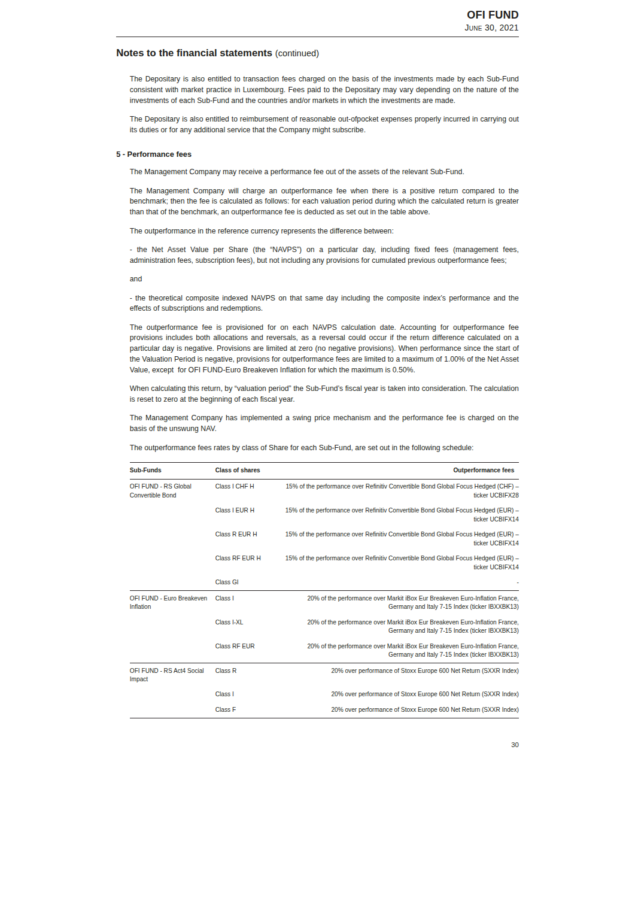OFI FUND
June 30, 2021
Notes to the financial statements (continued)
The Depositary is also entitled to transaction fees charged on the basis of the investments made by each Sub-Fund consistent with market practice in Luxembourg. Fees paid to the Depositary may vary depending on the nature of the investments of each Sub-Fund and the countries and/or markets in which the investments are made.
The Depositary is also entitled to reimbursement of reasonable out-ofpocket expenses properly incurred in carrying out its duties or for any additional service that the Company might subscribe.
5 - Performance fees
The Management Company may receive a performance fee out of the assets of the relevant Sub-Fund.
The Management Company will charge an outperformance fee when there is a positive return compared to the benchmark; then the fee is calculated as follows: for each valuation period during which the calculated return is greater than that of the benchmark, an outperformance fee is deducted as set out in the table above.
The outperformance in the reference currency represents the difference between:
- the Net Asset Value per Share (the “NAVPS”) on a particular day, including fixed fees (management fees, administration fees, subscription fees), but not including any provisions for cumulated previous outperformance fees;
and
- the theoretical composite indexed NAVPS on that same day including the composite index’s performance and the effects of subscriptions and redemptions.
The outperformance fee is provisioned for on each NAVPS calculation date. Accounting for outperformance fee provisions includes both allocations and reversals, as a reversal could occur if the return difference calculated on a particular day is negative. Provisions are limited at zero (no negative provisions). When performance since the start of the Valuation Period is negative, provisions for outperformance fees are limited to a maximum of 1.00% of the Net Asset Value, except for OFI FUND-Euro Breakeven Inflation for which the maximum is 0.50%.
When calculating this return, by “valuation period” the Sub-Fund’s fiscal year is taken into consideration. The calculation is reset to zero at the beginning of each fiscal year.
The Management Company has implemented a swing price mechanism and the performance fee is charged on the basis of the unswung NAV.
The outperformance fees rates by class of Share for each Sub-Fund, are set out in the following schedule:
| Sub-Funds | Class of shares | Outperformance fees |
| --- | --- | --- |
| OFI FUND - RS Global Convertible Bond | Class I CHF H | 15% of the performance over Refinitiv Convertible Bond Global Focus Hedged (CHF) – ticker UCBIFX28 |
| | Class I EUR H | 15% of the performance over Refinitiv Convertible Bond Global Focus Hedged (EUR) – ticker UCBIFX14 |
| | Class R EUR H | 15% of the performance over Refinitiv Convertible Bond Global Focus Hedged (EUR) – ticker UCBIFX14 |
| | Class RF EUR H | 15% of the performance over Refinitiv Convertible Bond Global Focus Hedged (EUR) – ticker UCBIFX14 |
| | Class GI | - |
| OFI FUND - Euro Breakeven Inflation | Class I | 20% of the performance over Markit iBox Eur Breakeven Euro-Inflation France, Germany and Italy 7-15 Index (ticker IBXXBK13) |
| | Class I-XL | 20% of the performance over Markit iBox Eur Breakeven Euro-Inflation France, Germany and Italy 7-15 Index (ticker IBXXBK13) |
| | Class RF EUR | 20% of the performance over Markit iBox Eur Breakeven Euro-Inflation France, Germany and Italy 7-15 Index (ticker IBXXBK13) |
| OFI FUND - RS Act4 Social Impact | Class R | 20% over performance of Stoxx Europe 600 Net Return (SXXR Index) |
| | Class I | 20% over performance of Stoxx Europe 600 Net Return (SXXR Index) |
| | Class F | 20% over performance of Stoxx Europe 600 Net Return (SXXR Index) |
30